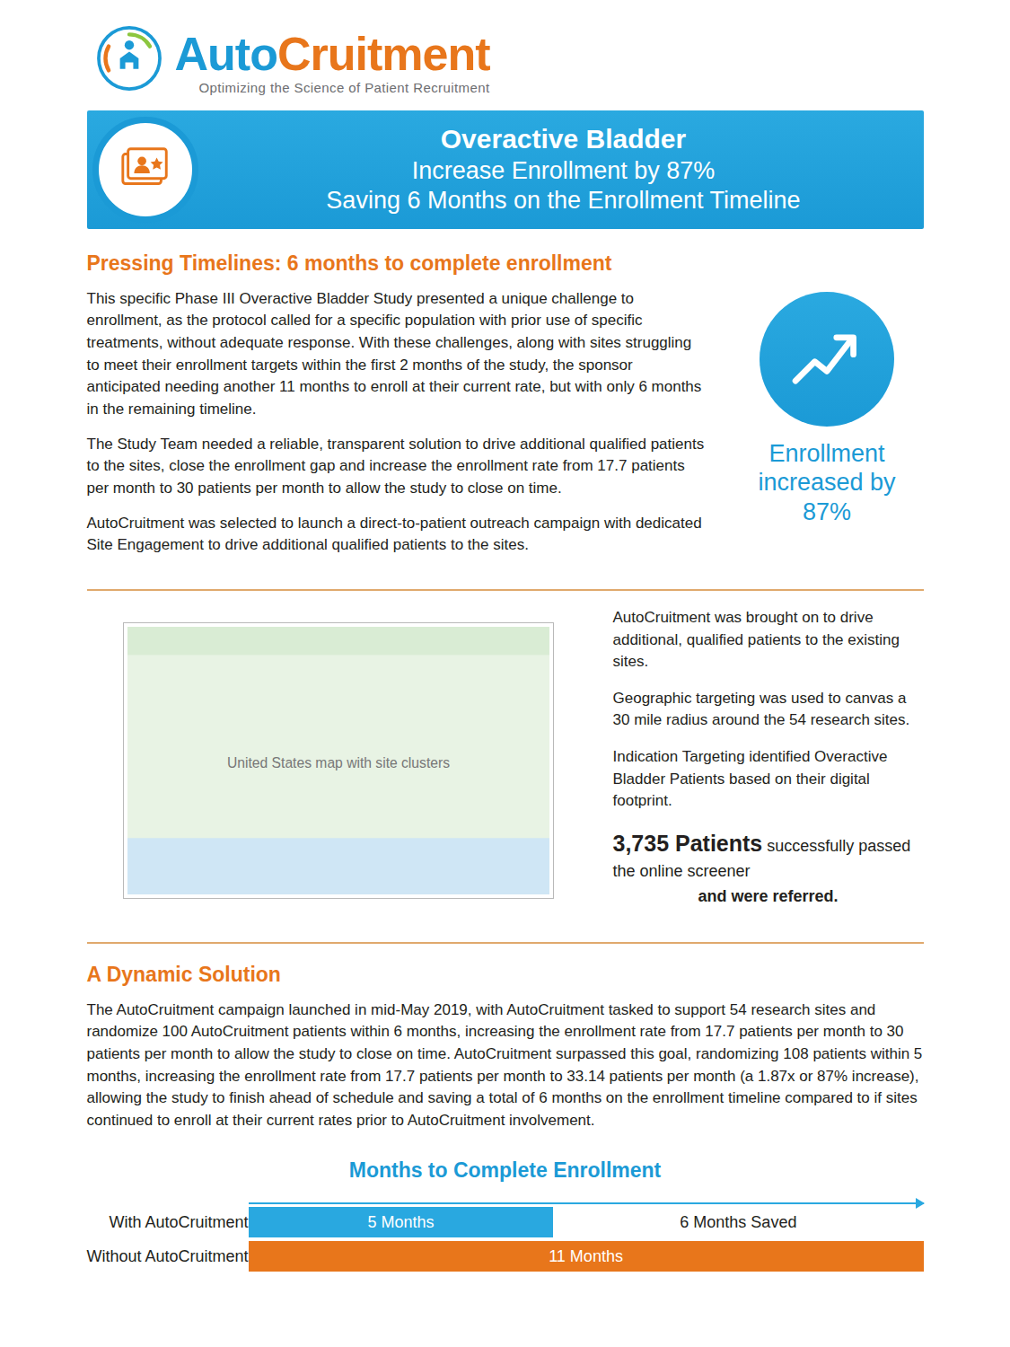Auto Cruitment
Optimizing the Science of Patient Recruitment
Overactive Bladder Increase Enrollment by 87% Saving 6 Months on the Enrollment Timeline
Pressing Timelines: 6 months to complete enrollment
This specific Phase III Overactive Bladder Study presented a unique challenge to enrollment, as the protocol called for a specific population with prior use of specific treatments, without adequate response. With these challenges, along with sites struggling to meet their enrollment targets within the first 2 months of the study, the sponsor anticipated needing another 11 months to enroll at their current rate, but with only 6 months in the remaining timeline.
The Study Team needed a reliable, transparent solution to drive additional qualified patients to the sites, close the enrollment gap and increase the enrollment rate from 17.7 patients per month to 30 patients per month to allow the study to close on time.
AutoCruitment was selected to launch a direct-to-patient outreach campaign with dedicated Site Engagement to drive additional qualified patients to the sites.
Enrollment
increased by
87%
AutoCruitment was brought on to drive additional, qualified patients to the existing sites.
Geographic targeting was used to canvas a 30 mile radius around the 54 research sites.
Indication Targeting identified Overactive Bladder Patients based on their digital footprint.
3,735 Patients successfully passed the online screener and were referred.
A Dynamic Solution
The AutoCruitment campaign launched in mid-May 2019, with AutoCruitment tasked to support 54 research sites and randomize 100 AutoCruitment patients within 6 months, increasing the enrollment rate from 17.7 patients per month to 30 patients per month to allow the study to close on time. AutoCruitment surpassed this goal, randomizing 108 patients within 5 months, increasing the enrollment rate from 17.7 patients per month to 33.14 patients per month (a 1.87x or 87% increase), allowing the study to finish ahead of schedule and saving a total of 6 months on the enrollment timeline compared to if sites continued to enroll at their current rates prior to AutoCruitment involvement.
Months to Complete Enrollment
| With AutoCruitment | 5 Months | 6 Months Saved |
| Without AutoCruitment | 11 Months |